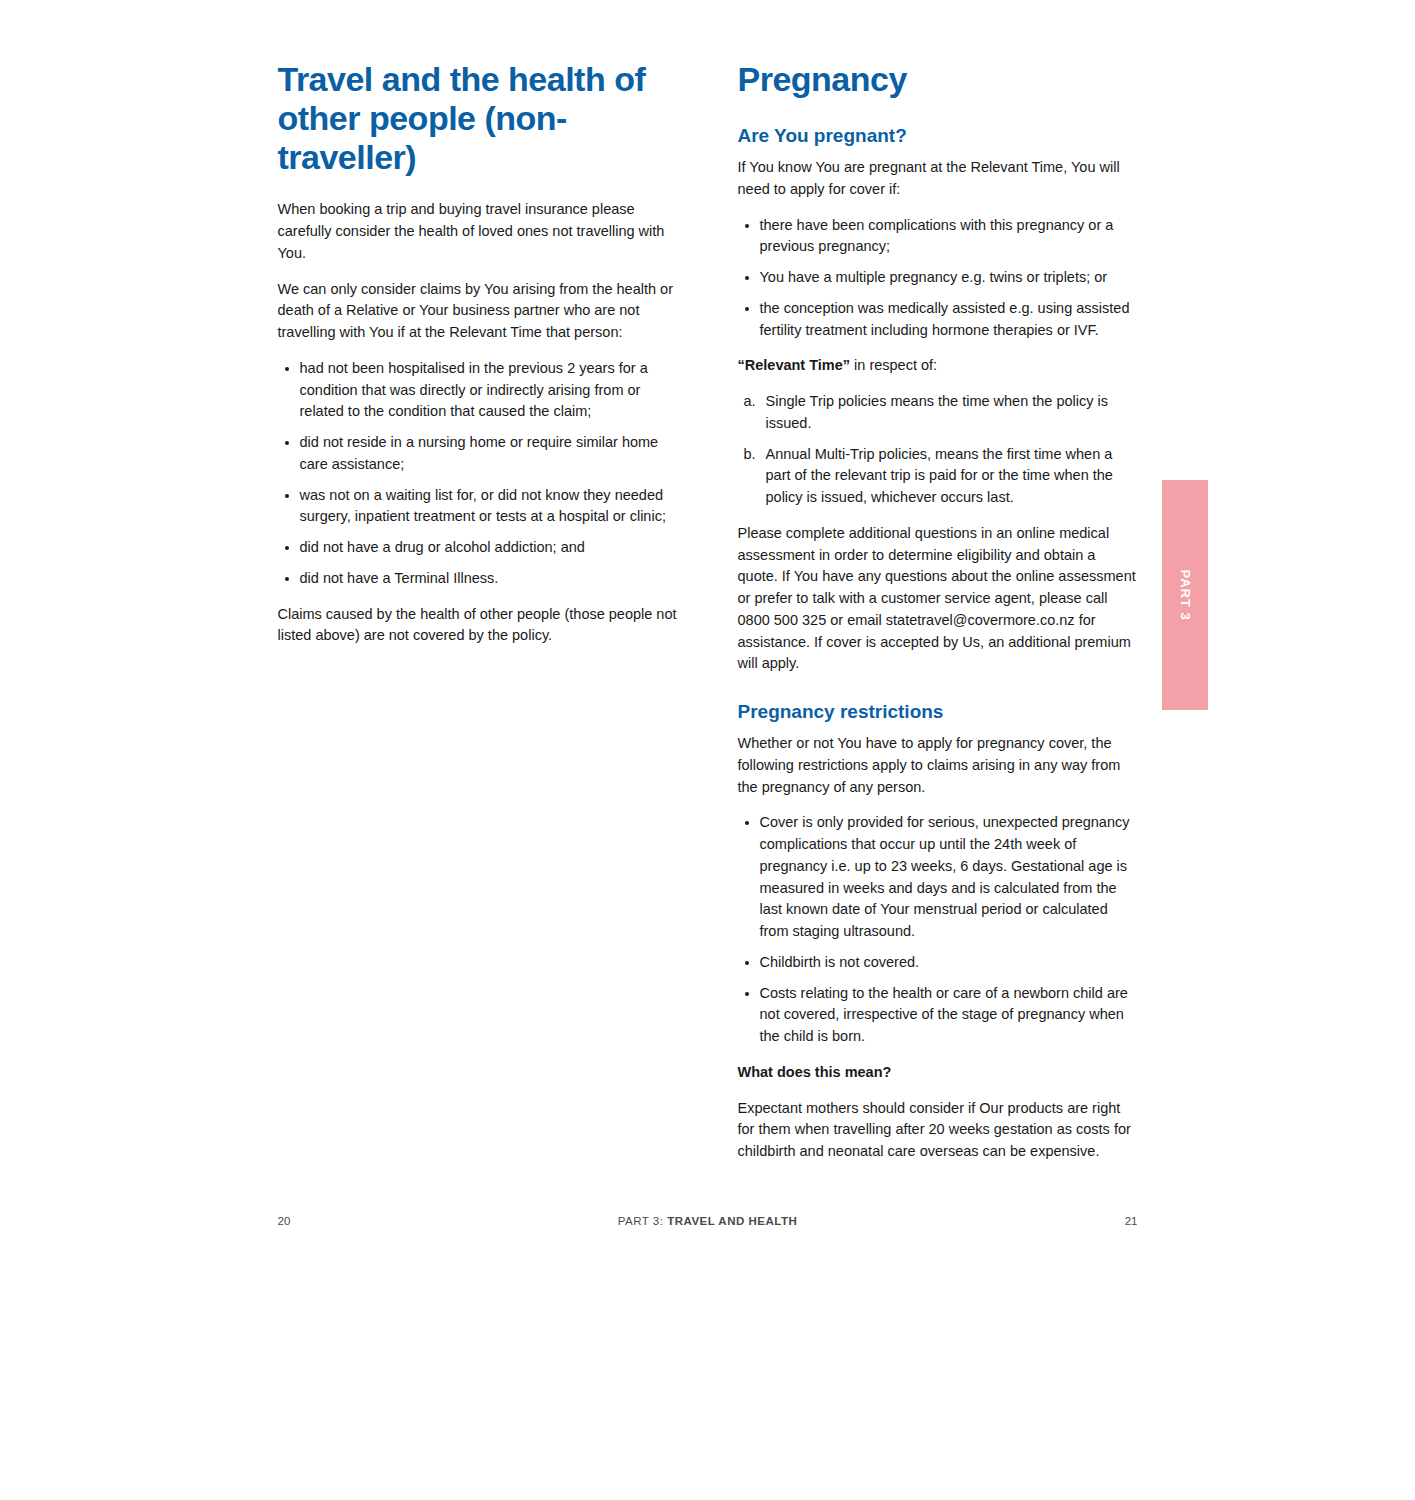PART 3
Travel and the health of other people (non-traveller)
When booking a trip and buying travel insurance please carefully consider the health of loved ones not travelling with You.
We can only consider claims by You arising from the health or death of a Relative or Your business partner who are not travelling with You if at the Relevant Time that person:
had not been hospitalised in the previous 2 years for a condition that was directly or indirectly arising from or related to the condition that caused the claim;
did not reside in a nursing home or require similar home care assistance;
was not on a waiting list for, or did not know they needed surgery, inpatient treatment or tests at a hospital or clinic;
did not have a drug or alcohol addiction; and
did not have a Terminal Illness.
Claims caused by the health of other people (those people not listed above) are not covered by the policy.
Pregnancy
Are You pregnant?
If You know You are pregnant at the Relevant Time, You will need to apply for cover if:
there have been complications with this pregnancy or a previous pregnancy;
You have a multiple pregnancy e.g. twins or triplets; or
the conception was medically assisted e.g. using assisted fertility treatment including hormone therapies or IVF.
“Relevant Time” in respect of:
Single Trip policies means the time when the policy is issued.
Annual Multi-Trip policies, means the first time when a part of the relevant trip is paid for or the time when the policy is issued, whichever occurs last.
Please complete additional questions in an online medical assessment in order to determine eligibility and obtain a quote. If You have any questions about the online assessment or prefer to talk with a customer service agent, please call 0800 500 325 or email statetravel@covermore.co.nz for assistance. If cover is accepted by Us, an additional premium will apply.
Pregnancy restrictions
Whether or not You have to apply for pregnancy cover, the following restrictions apply to claims arising in any way from the pregnancy of any person.
Cover is only provided for serious, unexpected pregnancy complications that occur up until the 24th week of pregnancy i.e. up to 23 weeks, 6 days. Gestational age is measured in weeks and days and is calculated from the last known date of Your menstrual period or calculated from staging ultrasound.
Childbirth is not covered.
Costs relating to the health or care of a newborn child are not covered, irrespective of the stage of pregnancy when the child is born.
What does this mean?
Expectant mothers should consider if Our products are right for them when travelling after 20 weeks gestation as costs for childbirth and neonatal care overseas can be expensive.
20
PART 3: TRAVEL AND HEALTH
21